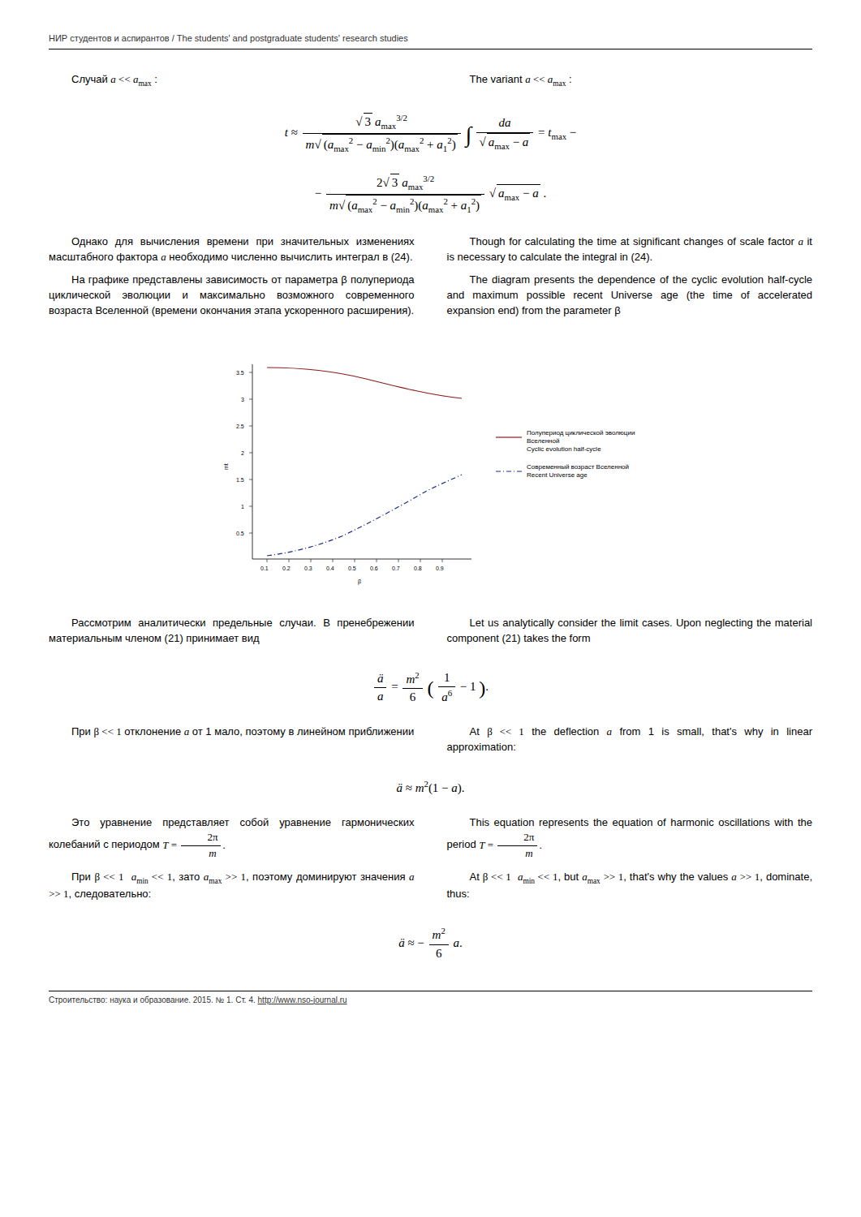НИР студентов и аспирантов / The students' and postgraduate students' research studies
Случай a << amax :
The variant a << amax :
t ≈ √3 amax3/2 m√(amax2 − amin2)(amax2 + a12) ∫ da √amax − a = tmax −
− 2√3 amax3/2 m√(amax2 − amin2)(amax2 + a12) √amax − a .
Однако для вычисления времени при значительных изменениях масштабного фактора a необходимо численно вычислить интеграл в (24).
На графике представлены зависимость от параметра β полупериода циклической эволюции и максимально возможного современного возраста Вселенной (времени окончания этапа ускоренного расширения).
Though for calculating the time at significant changes of scale factor a it is necessary to calculate the integral in (24).
The diagram presents the dependence of the cyclic evolution half-cycle and maximum possible recent Universe age (the time of accelerated expansion end) from the parameter β
3.5 3 2.5 2 1.5 1 0.5 mt 0.1 0.2 0.3 0.4 0.5 0.6 0.7 0.8 0.9 β Полупериод циклической эволюции Вселенной Cyclic evolution half-cycle Современный возраст Вселенной Recent Universe age
Рассмотрим аналитически предельные случаи. В пренебрежении материальным членом (21) принимает вид
Let us analytically consider the limit cases. Upon neglecting the material component (21) takes the form
ä a = m2 6 ( 1 a6 − 1 ).
При β << 1 отклонение a от 1 мало, поэтому в линейном приближении
At β << 1 the deflection a from 1 is small, that's why in linear approximation:
ä ≈ m2(1 − a).
Это уравнение представляет собой уравнение гармонических колебаний с периодом T = 2π m.
При β << 1 amin << 1, зато amax >> 1, поэтому доминируют значения a >> 1, следовательно:
This equation represents the equation of harmonic oscillations with the period T = 2π m.
At β << 1 amin << 1, but amax >> 1, that's why the values a >> 1, dominate, thus:
ä ≈ − m2 6 a.
Строительство: наука и образование. 2015. № 1. Ст. 4. http://www.nso-journal.ru